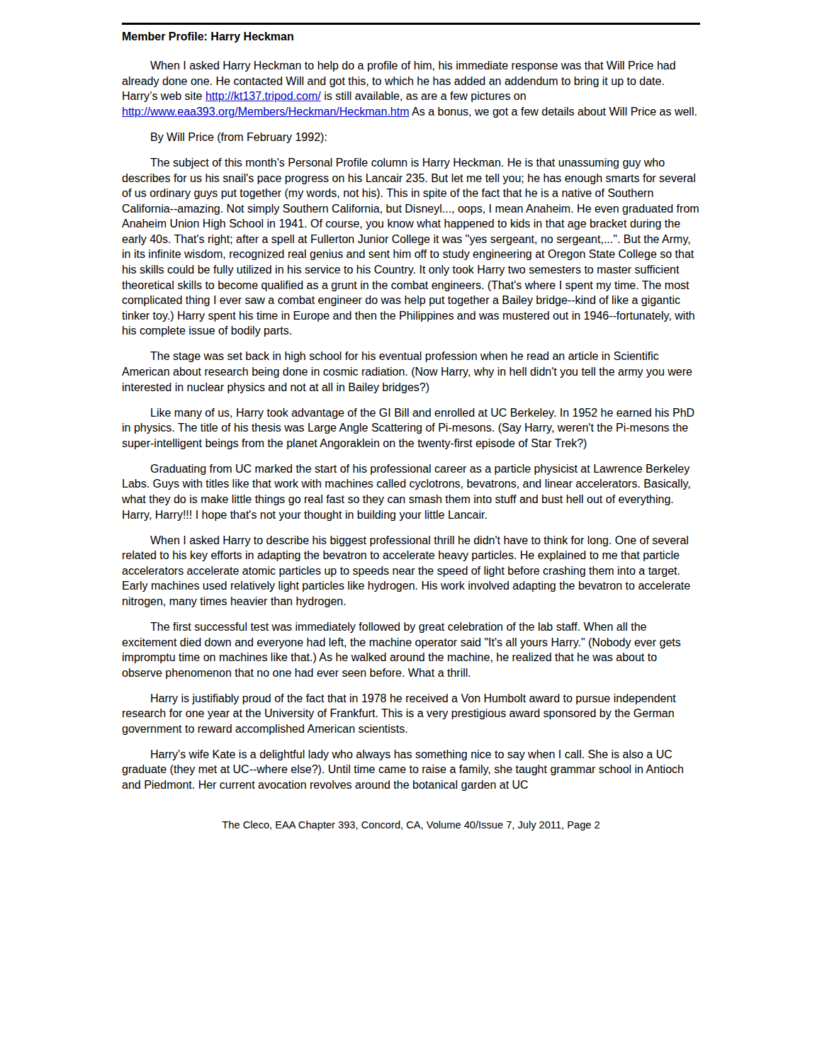Member Profile: Harry Heckman
When I asked Harry Heckman to help do a profile of him, his immediate response was that Will Price had already done one. He contacted Will and got this, to which he has added an addendum to bring it up to date. Harry’s web site http://kt137.tripod.com/ is still available, as are a few pictures on http://www.eaa393.org/Members/Heckman/Heckman.htm As a bonus, we got a few details about Will Price as well.
By Will Price (from February 1992):
The subject of this month's Personal Profile column is Harry Heckman. He is that unassuming guy who describes for us his snail's pace progress on his Lancair 235. But let me tell you; he has enough smarts for several of us ordinary guys put together (my words, not his). This in spite of the fact that he is a native of Southern California--amazing. Not simply Southern California, but Disneyl..., oops, I mean Anaheim. He even graduated from Anaheim Union High School in 1941. Of course, you know what happened to kids in that age bracket during the early 40s. That's right; after a spell at Fullerton Junior College it was "yes sergeant, no sergeant,...". But the Army, in its infinite wisdom, recognized real genius and sent him off to study engineering at Oregon State College so that his skills could be fully utilized in his service to his Country. It only took Harry two semesters to master sufficient theoretical skills to become qualified as a grunt in the combat engineers. (That's where I spent my time. The most complicated thing I ever saw a combat engineer do was help put together a Bailey bridge--kind of like a gigantic tinker toy.) Harry spent his time in Europe and then the Philippines and was mustered out in 1946--fortunately, with his complete issue of bodily parts.
The stage was set back in high school for his eventual profession when he read an article in Scientific American about research being done in cosmic radiation. (Now Harry, why in hell didn't you tell the army you were interested in nuclear physics and not at all in Bailey bridges?)
Like many of us, Harry took advantage of the GI Bill and enrolled at UC Berkeley. In 1952 he earned his PhD in physics. The title of his thesis was Large Angle Scattering of Pi-mesons. (Say Harry, weren't the Pi-mesons the super-intelligent beings from the planet Angoraklein on the twenty-first episode of Star Trek?)
Graduating from UC marked the start of his professional career as a particle physicist at Lawrence Berkeley Labs. Guys with titles like that work with machines called cyclotrons, bevatrons, and linear accelerators. Basically, what they do is make little things go real fast so they can smash them into stuff and bust hell out of everything. Harry, Harry!!! I hope that's not your thought in building your little Lancair.
When I asked Harry to describe his biggest professional thrill he didn't have to think for long. One of several related to his key efforts in adapting the bevatron to accelerate heavy particles. He explained to me that particle accelerators accelerate atomic particles up to speeds near the speed of light before crashing them into a target. Early machines used relatively light particles like hydrogen. His work involved adapting the bevatron to accelerate nitrogen, many times heavier than hydrogen.
The first successful test was immediately followed by great celebration of the lab staff. When all the excitement died down and everyone had left, the machine operator said "It's all yours Harry." (Nobody ever gets impromptu time on machines like that.) As he walked around the machine, he realized that he was about to observe phenomenon that no one had ever seen before. What a thrill.
Harry is justifiably proud of the fact that in 1978 he received a Von Humbolt award to pursue independent research for one year at the University of Frankfurt. This is a very prestigious award sponsored by the German government to reward accomplished American scientists.
Harry's wife Kate is a delightful lady who always has something nice to say when I call. She is also a UC graduate (they met at UC--where else?). Until time came to raise a family, she taught grammar school in Antioch and Piedmont. Her current avocation revolves around the botanical garden at UC
The Cleco, EAA Chapter 393, Concord, CA, Volume 40/Issue 7, July 2011, Page 2